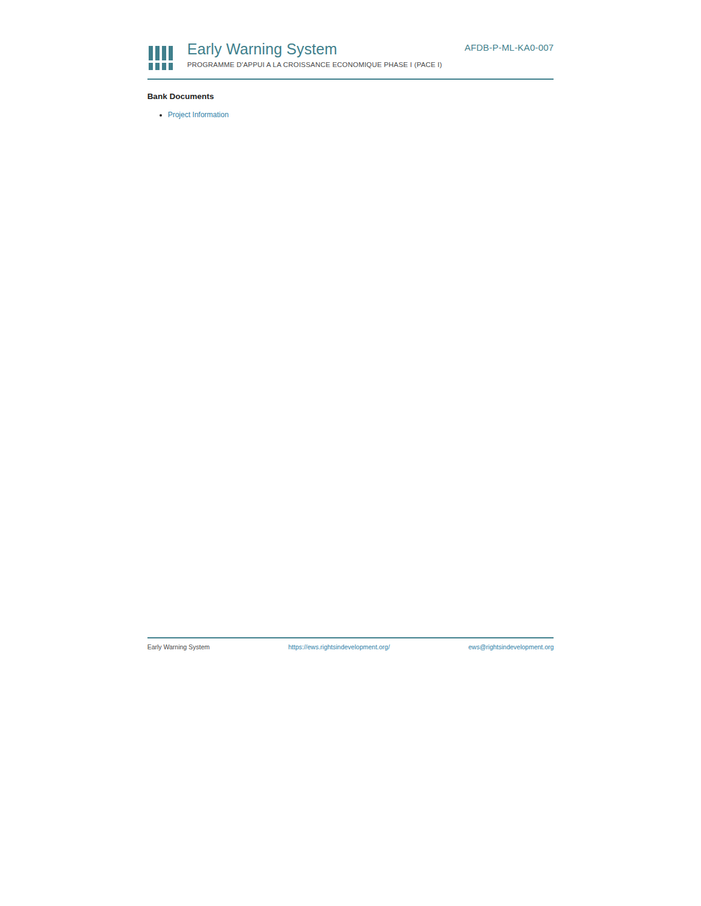Early Warning System
PROGRAMME D'APPUI A LA CROISSANCE ECONOMIQUE PHASE I (PACE I)
AFDB-P-ML-KA0-007
Bank Documents
Project Information
Early Warning System
https://ews.rightsindevelopment.org/
ews@rightsindevelopment.org